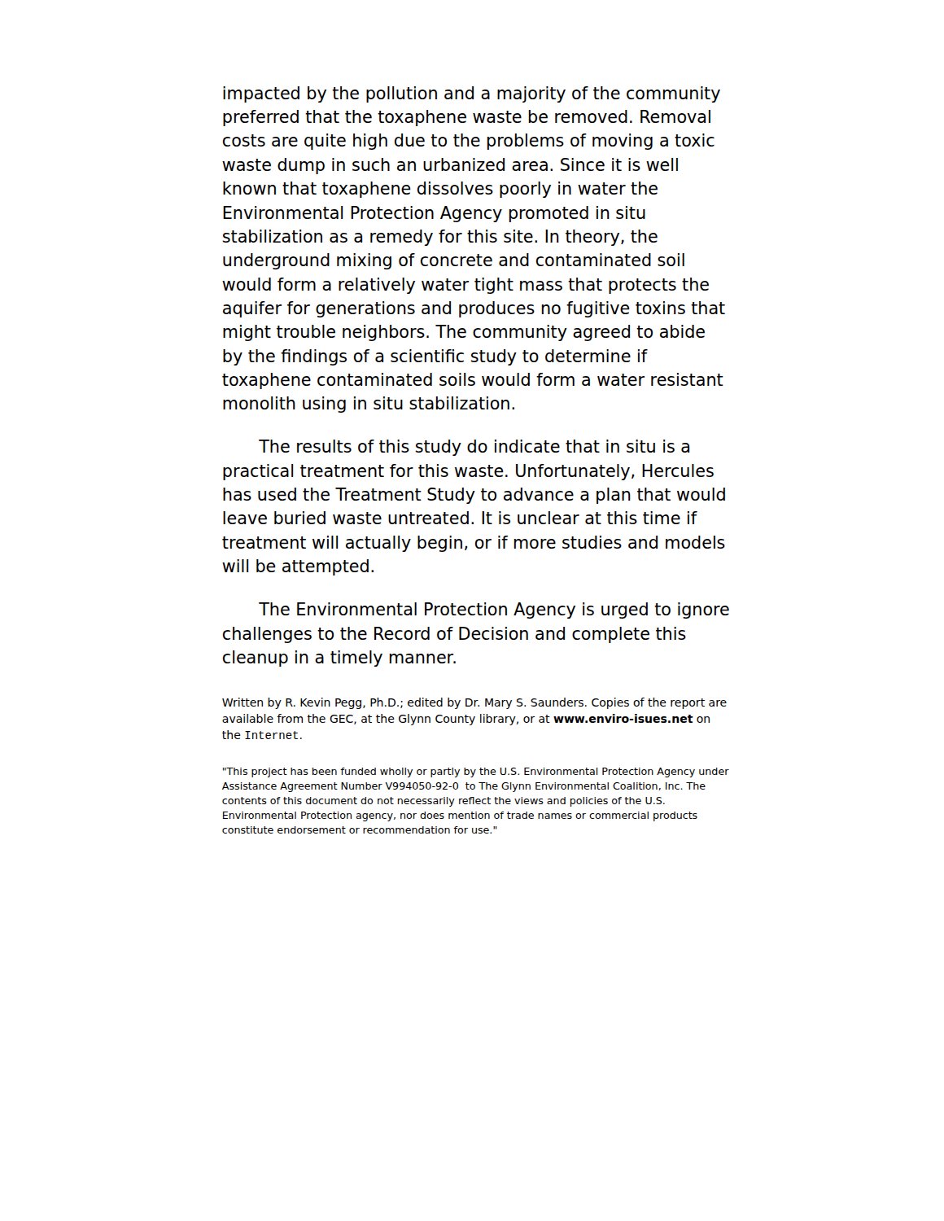impacted by the pollution and a majority of the community preferred that the toxaphene waste be removed. Removal costs are quite high due to the problems of moving a toxic waste dump in such an urbanized area. Since it is well known that toxaphene dissolves poorly in water the Environmental Protection Agency promoted in situ stabilization as a remedy for this site. In theory, the underground mixing of concrete and contaminated soil would form a relatively water tight mass that protects the aquifer for generations and produces no fugitive toxins that might trouble neighbors. The community agreed to abide by the findings of a scientific study to determine if toxaphene contaminated soils would form a water resistant monolith using in situ stabilization.
The results of this study do indicate that in situ is a practical treatment for this waste. Unfortunately, Hercules has used the Treatment Study to advance a plan that would leave buried waste untreated. It is unclear at this time if treatment will actually begin, or if more studies and models will be attempted.
The Environmental Protection Agency is urged to ignore challenges to the Record of Decision and complete this cleanup in a timely manner.
Written by R. Kevin Pegg, Ph.D.; edited by Dr. Mary S. Saunders. Copies of the report are available from the GEC, at the Glynn County library, or at www.enviro-isues.net on the Internet.
"This project has been funded wholly or partly by the U.S. Environmental Protection Agency under Assistance Agreement Number V994050-92-0 to The Glynn Environmental Coalition, Inc. The contents of this document do not necessarily reflect the views and policies of the U.S. Environmental Protection agency, nor does mention of trade names or commercial products constitute endorsement or recommendation for use."